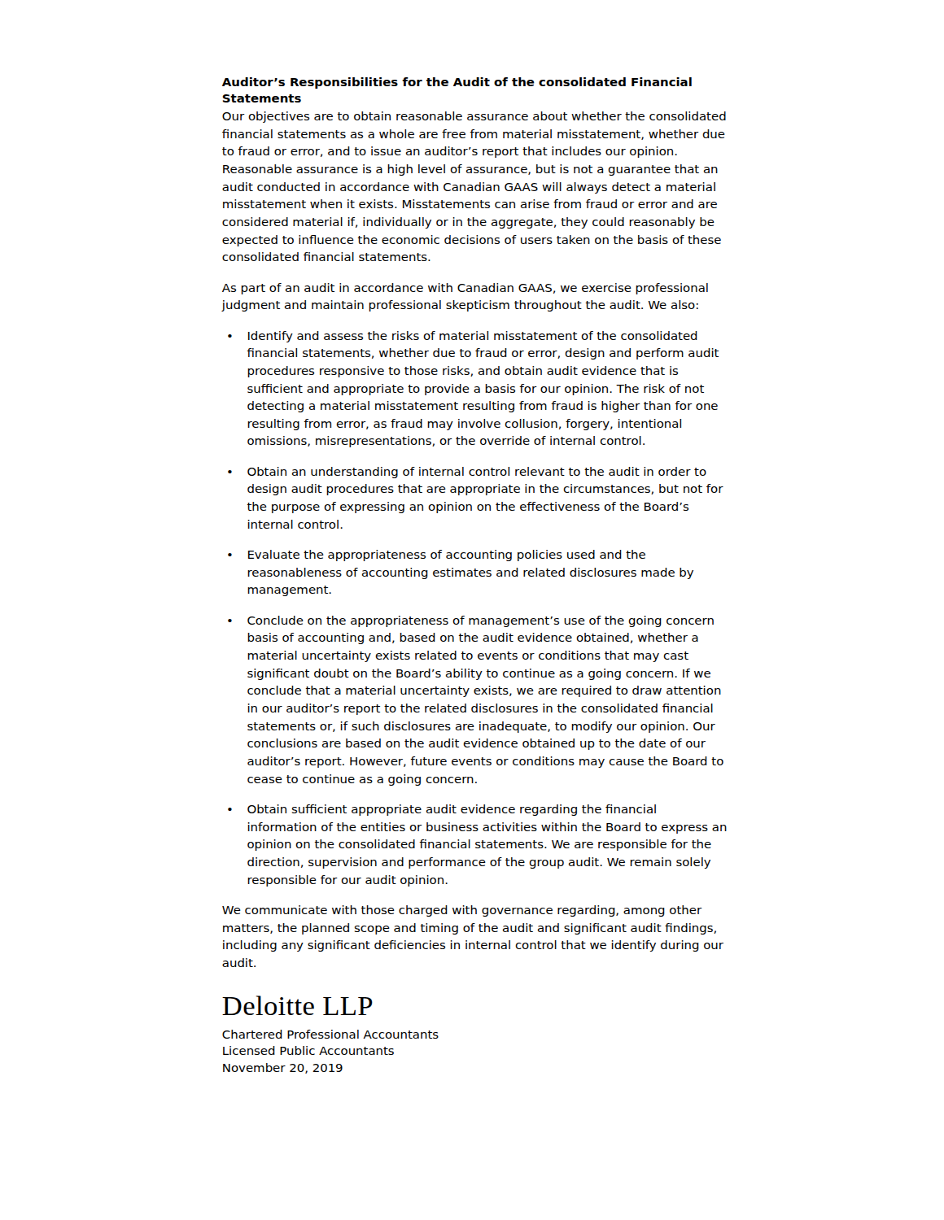Auditor’s Responsibilities for the Audit of the consolidated Financial Statements
Our objectives are to obtain reasonable assurance about whether the consolidated financial statements as a whole are free from material misstatement, whether due to fraud or error, and to issue an auditor’s report that includes our opinion. Reasonable assurance is a high level of assurance, but is not a guarantee that an audit conducted in accordance with Canadian GAAS will always detect a material misstatement when it exists. Misstatements can arise from fraud or error and are considered material if, individually or in the aggregate, they could reasonably be expected to influence the economic decisions of users taken on the basis of these consolidated financial statements.
As part of an audit in accordance with Canadian GAAS, we exercise professional judgment and maintain professional skepticism throughout the audit. We also:
Identify and assess the risks of material misstatement of the consolidated financial statements, whether due to fraud or error, design and perform audit procedures responsive to those risks, and obtain audit evidence that is sufficient and appropriate to provide a basis for our opinion. The risk of not detecting a material misstatement resulting from fraud is higher than for one resulting from error, as fraud may involve collusion, forgery, intentional omissions, misrepresentations, or the override of internal control.
Obtain an understanding of internal control relevant to the audit in order to design audit procedures that are appropriate in the circumstances, but not for the purpose of expressing an opinion on the effectiveness of the Board’s internal control.
Evaluate the appropriateness of accounting policies used and the reasonableness of accounting estimates and related disclosures made by management.
Conclude on the appropriateness of management’s use of the going concern basis of accounting and, based on the audit evidence obtained, whether a material uncertainty exists related to events or conditions that may cast significant doubt on the Board’s ability to continue as a going concern. If we conclude that a material uncertainty exists, we are required to draw attention in our auditor’s report to the related disclosures in the consolidated financial statements or, if such disclosures are inadequate, to modify our opinion. Our conclusions are based on the audit evidence obtained up to the date of our auditor’s report. However, future events or conditions may cause the Board to cease to continue as a going concern.
Obtain sufficient appropriate audit evidence regarding the financial information of the entities or business activities within the Board to express an opinion on the consolidated financial statements. We are responsible for the direction, supervision and performance of the group audit. We remain solely responsible for our audit opinion.
We communicate with those charged with governance regarding, among other matters, the planned scope and timing of the audit and significant audit findings, including any significant deficiencies in internal control that we identify during our audit.
Deloitte LLP
Chartered Professional Accountants Licensed Public Accountants November 20, 2019